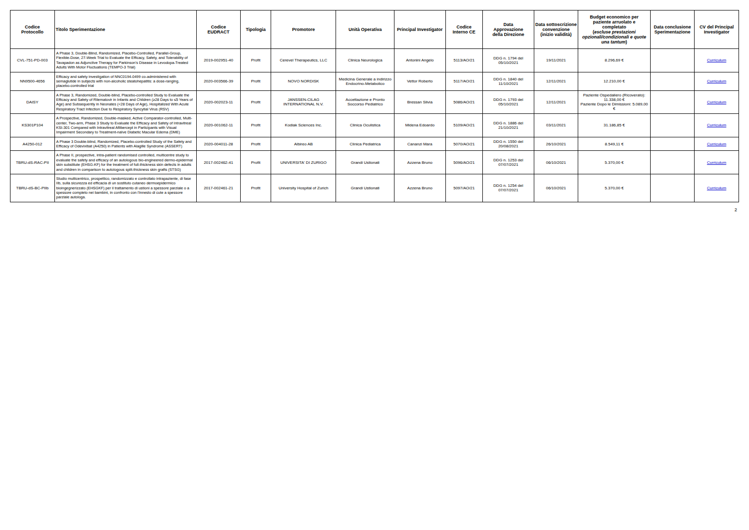| Codice Protocollo | Titolo Sperimentazione | Codice EUDRACT | Tipologia | Promotore | Unità Operativa | Principal Investigator | Codice Interno CE | Data Approvazione della Direzione | Data sottoscrizione convenzione (inizio validità) | Budget economico per paziente arruolato e completato ( escluse prestazioni opzionali/condizionali e quote una tantum ) | Data conclusione Sperimentazione | CV del Principal Investigator |
| --- | --- | --- | --- | --- | --- | --- | --- | --- | --- | --- | --- | --- |
| CVL-751-PD-003 | A Phase 3, Double-Blind, Randomized, Placebo-Controlled, Parallel-Group, Flexible-Dose, 27-Week Trial to Evaluate the Efficacy, Safety, and Tolerability of Tavapadon as Adjunctive Therapy for Parkinson's Disease in Levodopa-Treated Adults With Motor Fluctuations (TEMPO-3 Trial) | 2019-002951-40 | Profit | Cerevel Therapeutics, LLC | Clinica Neurologica | Antonini Angelo | 5113/AO/21 | DDG n. 1794 del 05/10/2021 | 19/11/2021 | 8.296,69 € | | Curriculum |
| NN9500-4656 | Efficacy and safety investigation of NNC0194-0499 co-administered with semaglutide in subjects with non-alcoholic steatohepatitis: a dose-ranging, placebo-controlled trial | 2020-003566-39 | Profit | NOVO NORDISK | Medicina Generale a indirizzo Endocrino-Metabolico | Vettor Roberto | 5117/AO/21 | DDG n. 1840 del 11/10/2021 | 12/11/2021 | 12.210,00 € | | Curriculum |
| DAISY | A Phase 3, Randomized, Double-blind, Placebo-controlled Study to Evaluate the Efficacy and Safety of Rilematovir in Infants and Children (≥28 Days to ≤5 Years of Age) and Subsequently in Neonates (<28 Days of Age), Hospitalized With Acute Respiratory Tract Infection Due to Respiratory Syncytial Virus (RSV) | 2020-002023-11 | Profit | JANSSEN-CILAG INTERNATIONAL N.V. | Accettazione e Pronto Soccorso Pediatrico | Bressan Silvia | 5086/AO/21 | DDG n. 1793 del 05/10/2021 | 12/11/2021 | Paziente Ospedaliero (Ricoverato): 11.338,00 € Paziente Dopo le Dimissioni: 5.089,00 € | | Curriculum |
| KS301P104 | A Prospective, Randomized, Double-masked, Active Comparator-controlled, Multi-center, Two-arm, Phase 3 Study to Evaluate the Efficacy and Safety of Intravitreal KSI-301 Compared with Intravitreal Aflibercept in Participants with Visual Impairment Secondary to Treatment-naïve Diabetic Macular Edema (DME) | 2020-001062-11 | Profit | Kodiak Sciences Inc. | Clinica Oculistica | Midena Edoardo | 5109/AO/21 | DDG n. 1886 del 21/10/2021 | 03/11/2021 | 31.186,85 € | | Curriculum |
| A4250-012 | A Phase 3 Double-blind, Randomized, Placebo-controlled Study of the Safety and Efficacy of Odevixibat (A4250) in Patients with Alagille Syndrome (ASSERT) | 2020-004011-28 | Profit | Albireo AB | Clinica Pediatrica | Cananzi Mara | 5070/AO/21 | DDG n. 1550 del 20/08/2021 | 26/10/2021 | 8.549,11 € | | Curriculum |
| TBRU-dS-RAC-PII | A Phase II, prospective, intra-patient randomised controlled, multicentre study to evaluate the safety and efficacy of an autologous bio-engineered dermo-epidermal skin substitute (EHSG-KF) for the treatment of full-thickness skin defects in adults and children in comparison to autologous split-thickness skin grafts (STSG) | 2017-002462-41 | Profit | UNIVERSITA' DI ZURIGO | Grandi Ustionati | Azzena Bruno | 5096/AO/21 | DDG n. 1253 del 07/07/2021 | 06/10/2021 | 5.370,00 € | | Curriculum |
| TBRU-dS-BC-PIIb | Studio multicentrico, prospettico, randomizzato e controllato intrapaziente, di fase IIb, sulla sicurezza ed efficacia di un sostituto cutaneo dermoepidermico bioingegnerizzato (EHSGKF) per il trattamento di ustioni a spessore parziale o a spessore completo nei bambini, in confronto con l'innesto di cute a spessore parziale autologa. | 2017-002461-21 | Profit | University Hospital of Zurich | Grandi Ustionati | Azzena Bruno | 5097/AO/21 | DDG n. 1254 del 07/07/2021 | 06/10/2021 | 5.370,00 € | | Curriculum |
2